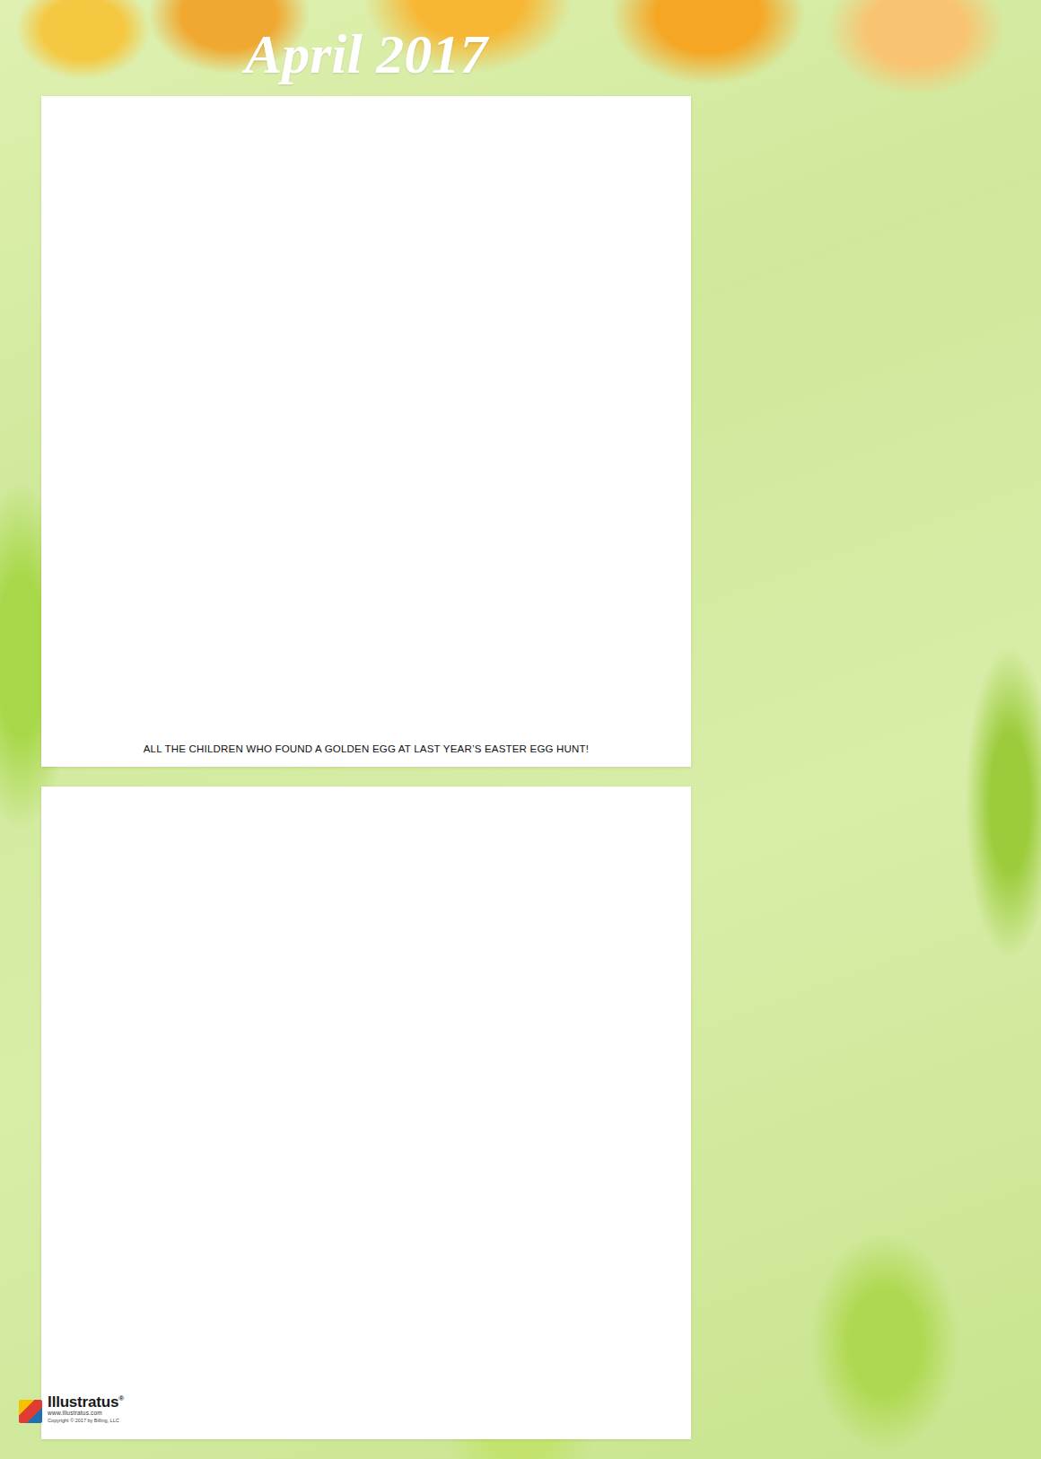April 2017
ALL THE CHILDREN WHO FOUND A GOLDEN EGG AT LAST YEAR’S EASTER EGG HUNT!
Illustratus®
www.illustratus.com
Copyright © 2017 by Billing, LLC